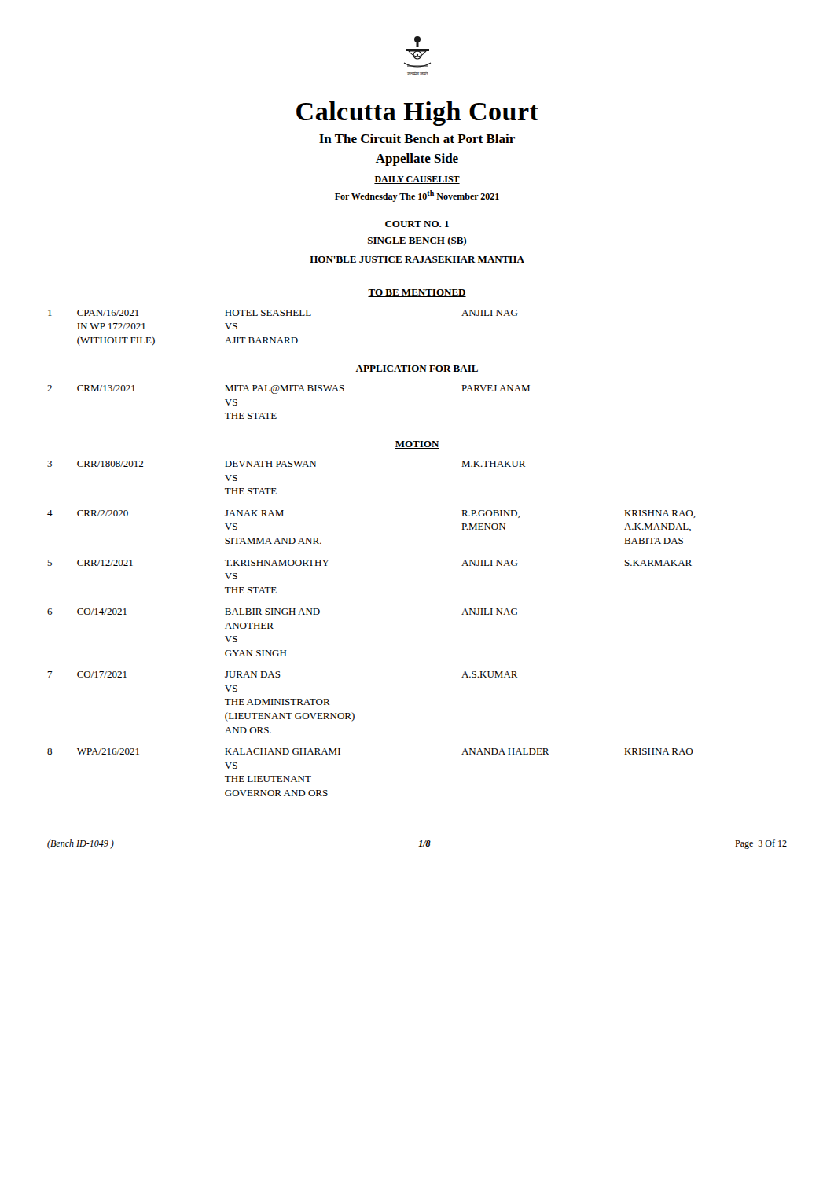सत्यमेव जयते
Calcutta High Court
In The Circuit Bench at Port Blair
Appellate Side
DAILY CAUSELIST
For Wednesday The 10th November 2021
COURT NO. 1
SINGLE BENCH (SB)
HON'BLE JUSTICE RAJASEKHAR MANTHA
TO BE MENTIONED
| 1 | CPAN/16/2021 IN WP 172/2021 (WITHOUT FILE) | HOTEL SEASHELL VS AJIT BARNARD | ANJILI NAG | |
APPLICATION FOR BAIL
| 2 | CRM/13/2021 | MITA PAL@MITA BISWAS VS THE STATE | PARVEJ ANAM | |
MOTION
| 3 | CRR/1808/2012 | DEVNATH PASWAN VS THE STATE | M.K.THAKUR | |
| 4 | CRR/2/2020 | JANAK RAM VS SITAMMA AND ANR. | R.P.GOBIND, P.MENON | KRISHNA RAO, A.K.MANDAL, BABITA DAS |
| 5 | CRR/12/2021 | T.KRISHNAMOORTHY VS THE STATE | ANJILI NAG | S.KARMAKAR |
| 6 | CO/14/2021 | BALBIR SINGH AND ANOTHER VS GYAN SINGH | ANJILI NAG | |
| 7 | CO/17/2021 | JURAN DAS VS THE ADMINISTRATOR (LIEUTENANT GOVERNOR) AND ORS. | A.S.KUMAR | |
| 8 | WPA/216/2021 | KALACHAND GHARAMI VS THE LIEUTENANT GOVERNOR AND ORS | ANANDA HALDER | KRISHNA RAO |
(Bench ID-1049 )
1/8
Page 3 Of 12